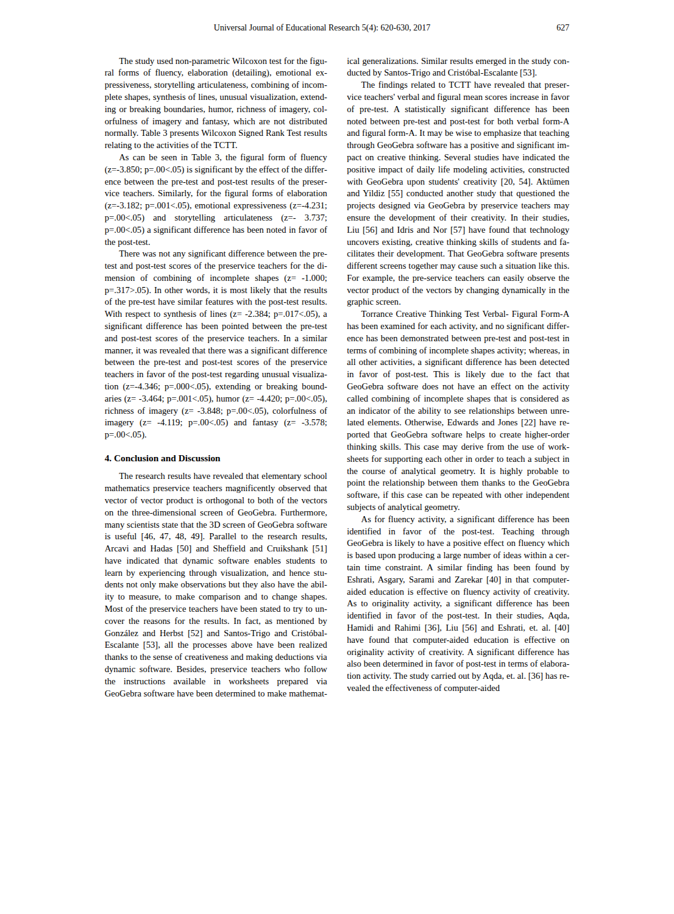Universal Journal of Educational Research 5(4): 620-630, 2017
627
The study used non-parametric Wilcoxon test for the figural forms of fluency, elaboration (detailing), emotional expressiveness, storytelling articulateness, combining of incomplete shapes, synthesis of lines, unusual visualization, extending or breaking boundaries, humor, richness of imagery, colorfulness of imagery and fantasy, which are not distributed normally. Table 3 presents Wilcoxon Signed Rank Test results relating to the activities of the TCTT.
As can be seen in Table 3, the figural form of fluency (z=-3.850; p=.00<.05) is significant by the effect of the difference between the pre-test and post-test results of the preservice teachers. Similarly, for the figural forms of elaboration (z=-3.182; p=.001<.05), emotional expressiveness (z=-4.231; p=.00<.05) and storytelling articulateness (z=- 3.737; p=.00<.05) a significant difference has been noted in favor of the post-test.
There was not any significant difference between the pre-test and post-test scores of the preservice teachers for the dimension of combining of incomplete shapes (z= -1.000; p=.317>.05). In other words, it is most likely that the results of the pre-test have similar features with the post-test results. With respect to synthesis of lines (z= -2.384; p=.017<.05), a significant difference has been pointed between the pre-test and post-test scores of the preservice teachers. In a similar manner, it was revealed that there was a significant difference between the pre-test and post-test scores of the preservice teachers in favor of the post-test regarding unusual visualization (z=-4.346; p=.000<.05), extending or breaking boundaries (z= -3.464; p=.001<.05), humor (z= -4.420; p=.00<.05), richness of imagery (z= -3.848; p=.00<.05), colorfulness of imagery (z= -4.119; p=.00<.05) and fantasy (z= -3.578; p=.00<.05).
4. Conclusion and Discussion
The research results have revealed that elementary school mathematics preservice teachers magnificently observed that vector of vector product is orthogonal to both of the vectors on the three-dimensional screen of GeoGebra. Furthermore, many scientists state that the 3D screen of GeoGebra software is useful [46, 47, 48, 49]. Parallel to the research results, Arcavi and Hadas [50] and Sheffield and Cruikshank [51] have indicated that dynamic software enables students to learn by experiencing through visualization, and hence students not only make observations but they also have the ability to measure, to make comparison and to change shapes. Most of the preservice teachers have been stated to try to uncover the reasons for the results. In fact, as mentioned by González and Herbst [52] and Santos-Trigo and Cristóbal-Escalante [53], all the processes above have been realized thanks to the sense of creativeness and making deductions via dynamic software. Besides, preservice teachers who follow the instructions available in worksheets prepared via GeoGebra software have been determined to make mathematical generalizations. Similar results emerged in the study conducted by Santos-Trigo and Cristóbal-Escalante [53].
The findings related to TCTT have revealed that preservice teachers' verbal and figural mean scores increase in favor of pre-test. A statistically significant difference has been noted between pre-test and post-test for both verbal form-A and figural form-A. It may be wise to emphasize that teaching through GeoGebra software has a positive and significant impact on creative thinking. Several studies have indicated the positive impact of daily life modeling activities, constructed with GeoGebra upon students' creativity [20, 54]. Aktümen and Yildiz [55] conducted another study that questioned the projects designed via GeoGebra by preservice teachers may ensure the development of their creativity. In their studies, Liu [56] and Idris and Nor [57] have found that technology uncovers existing, creative thinking skills of students and facilitates their development. That GeoGebra software presents different screens together may cause such a situation like this. For example, the pre-service teachers can easily observe the vector product of the vectors by changing dynamically in the graphic screen.
Torrance Creative Thinking Test Verbal- Figural Form-A has been examined for each activity, and no significant difference has been demonstrated between pre-test and post-test in terms of combining of incomplete shapes activity; whereas, in all other activities, a significant difference has been detected in favor of post-test. This is likely due to the fact that GeoGebra software does not have an effect on the activity called combining of incomplete shapes that is considered as an indicator of the ability to see relationships between unrelated elements. Otherwise, Edwards and Jones [22] have reported that GeoGebra software helps to create higher-order thinking skills. This case may derive from the use of worksheets for supporting each other in order to teach a subject in the course of analytical geometry. It is highly probable to point the relationship between them thanks to the GeoGebra software, if this case can be repeated with other independent subjects of analytical geometry.
As for fluency activity, a significant difference has been identified in favor of the post-test. Teaching through GeoGebra is likely to have a positive effect on fluency which is based upon producing a large number of ideas within a certain time constraint. A similar finding has been found by Eshrati, Asgary, Sarami and Zarekar [40] in that computer-aided education is effective on fluency activity of creativity. As to originality activity, a significant difference has been identified in favor of the post-test. In their studies, Aqda, Hamidi and Rahimi [36], Liu [56] and Eshrati, et. al. [40] have found that computer-aided education is effective on originality activity of creativity. A significant difference has also been determined in favor of post-test in terms of elaboration activity. The study carried out by Aqda, et. al. [36] has revealed the effectiveness of computer-aided